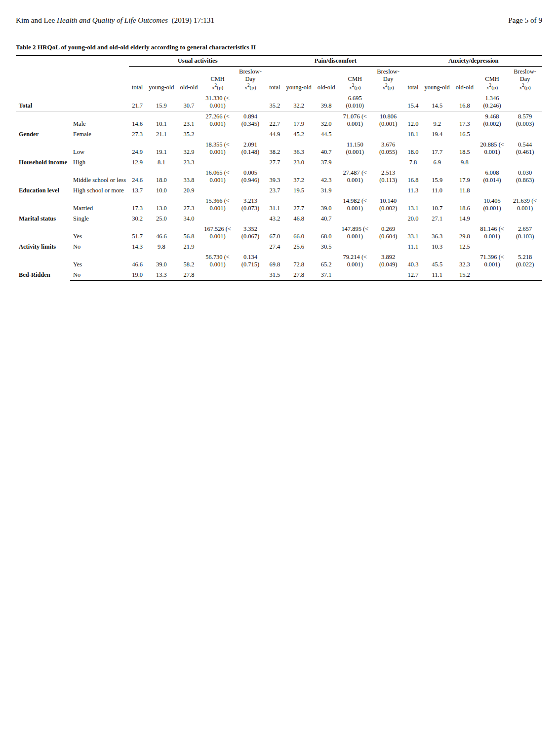Kim and Lee Health and Quality of Life Outcomes (2019) 17:131
Page 5 of 9
Table 2 HRQoL of young-old and old-old elderly according to general characteristics II
| | Usual activities | Pain/discomfort | Anxiety/depression |
| --- | --- | --- | --- |
| total | young-old | old-old | CMH x 2 (p) | Breslow-Day x 2 (p) | total | young-old | old-old | CMH x 2 (p) | Breslow-Day x 2 (p) | total | young-old | old-old | CMH x 2 (p) | Breslow-Day x 2 (p) |
| Total | 21.7 | 15.9 | 30.7 | 31.330 (< 0.001) | | 35.2 | 32.2 | 39.8 | 6.695 (0.010) | | 15.4 | 14.5 | 16.8 | 1.346 (0.246) | |
| Gender | Male | 14.6 | 10.1 | 23.1 | 27.266 (< 0.001) | 0.894 (0.345) | 22.7 | 17.9 | 32.0 | 71.076 (< 0.001) | 10.806 (0.001) | 12.0 | 9.2 | 17.3 | 9.468 (0.002) | 8.579 (0.003) |
| Female | 27.3 | 21.1 | 35.2 | | | 44.9 | 45.2 | 44.5 | | | 18.1 | 19.4 | 16.5 | | |
| Household income | Low | 24.9 | 19.1 | 32.9 | 18.355 (< 0.001) | 2.091 (0.148) | 38.2 | 36.3 | 40.7 | 11.150 (0.001) | 3.676 (0.055) | 18.0 | 17.7 | 18.5 | 20.885 (< 0.001) | 0.544 (0.461) |
| High | 12.9 | 8.1 | 23.3 | | | 27.7 | 23.0 | 37.9 | | | 7.8 | 6.9 | 9.8 | | |
| Education level | Middle school or less | 24.6 | 18.0 | 33.8 | 16.065 (< 0.001) | 0.005 (0.946) | 39.3 | 37.2 | 42.3 | 27.487 (< 0.001) | 2.513 (0.113) | 16.8 | 15.9 | 17.9 | 6.008 (0.014) | 0.030 (0.863) |
| High school or more | 13.7 | 10.0 | 20.9 | | | 23.7 | 19.5 | 31.9 | | | 11.3 | 11.0 | 11.8 | | |
| Marital status | Married | 17.3 | 13.0 | 27.3 | 15.366 (< 0.001) | 3.213 (0.073) | 31.1 | 27.7 | 39.0 | 14.982 (< 0.001) | 10.140 (0.002) | 13.1 | 10.7 | 18.6 | 10.405 (0.001) | 21.639 (< 0.001) |
| Single | 30.2 | 25.0 | 34.0 | | | 43.2 | 46.8 | 40.7 | | | 20.0 | 27.1 | 14.9 | | |
| Activity limits | Yes | 51.7 | 46.6 | 56.8 | 167.526 (< 0.001) | 3.352 (0.067) | 67.0 | 66.0 | 68.0 | 147.895 (< 0.001) | 0.269 (0.604) | 33.1 | 36.3 | 29.8 | 81.146 (< 0.001) | 2.657 (0.103) |
| No | 14.3 | 9.8 | 21.9 | | | 27.4 | 25.6 | 30.5 | | | 11.1 | 10.3 | 12.5 | | |
| Bed-Ridden | Yes | 46.6 | 39.0 | 58.2 | 56.730 (< 0.001) | 0.134 (0.715) | 69.8 | 72.8 | 65.2 | 79.214 (< 0.001) | 3.892 (0.049) | 40.3 | 45.5 | 32.3 | 71.396 (< 0.001) | 5.218 (0.022) |
| No | 19.0 | 13.3 | 27.8 | | | 31.5 | 27.8 | 37.1 | | | 12.7 | 11.1 | 15.2 | | |